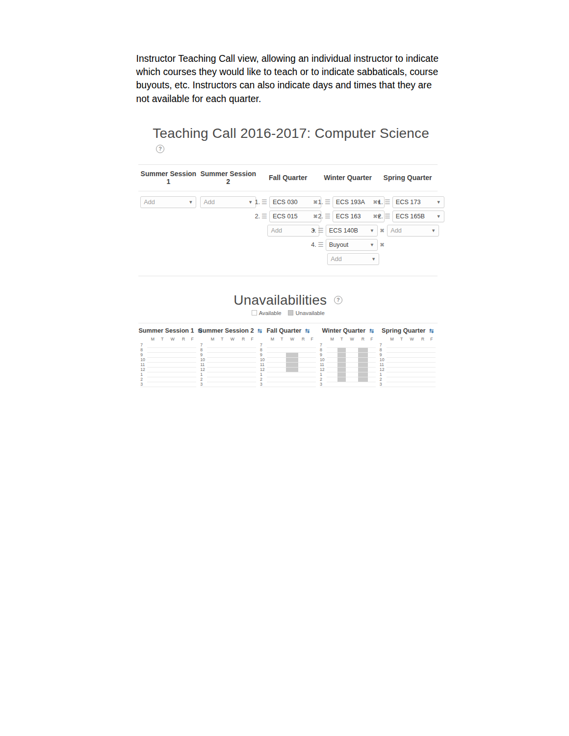Instructor Teaching Call view, allowing an individual instructor to indicate which courses they would like to teach or to indicate sabbaticals, course buyouts, etc. Instructors can also indicate days and times that they are not available for each quarter.
Teaching Call 2016-2017: Computer Science ?
| Summer Session 1 | Summer Session 2 | Fall Quarter | Winter Quarter | Spring Quarter |
| --- | --- | --- | --- | --- |
| Add ▼ | Add ▼ | 1. ☰ ECS 030 ▼ 2. ☰ ECS 015 ▼ ☰ Add ▼ | ✖ 1. ☰ ECS 193A ▼ ✖ 2. ☰ ECS 163 ▼ 3. ☰ ECS 140B ▼ ✖ 4. ☰ Buyout ▼ ✖ ☰ Add ▼ | ✖ 1. ☰ ECS 173 ▼ ✖ 2. ☰ ECS 165B ▼ ☰ Add ▼ |
Unavailabilities ?
Available Unavailable
| Summer Session 1 ⇆ | Summer Session 2 ⇆ | Fall Quarter ⇆ | Winter Quarter ⇆ | Spring Quarter ⇆ |
| --- | --- | --- | --- | --- |
| / / M / T / W / R / F / / --- / --- / --- / --- / --- / --- / / 7 / / / / / / / 8 / / / / / / / 9 / / / / / / / 10 / / / / / / / 11 / / / / / / / 12 / / / / / / / 1 / / / / / / / 2 / / / / / / / 3 / / / / / / | / / M / T / W / R / F / / --- / --- / --- / --- / --- / --- / / 7 / / / / / / / 8 / / / / / / / 9 / / / / / / / 10 / / / / / / / 11 / / / / / / / 12 / / / / / / / 1 / / / / / / / 2 / / / / / / / 3 / / / / / / | / / M / T / W / R / F / / --- / --- / --- / --- / --- / --- / / 7 / / / / / / / 8 / / / / / / / 9 / / / / / / / 10 / / / / / / / 11 / / / / / / / 12 / / / / / / / 1 / / / / / / / 2 / / / / / / / 3 / / / / / / | / / M / T / W / R / F / / --- / --- / --- / --- / --- / --- / / 7 / / / / / / / 8 / / / / / / / 9 / / / / / / / 10 / / / / / / / 11 / / / / / / / 12 / / / / / / / 1 / / / / / / / 2 / / / / / / / 3 / / / / / / | / / M / T / W / R / F / / --- / --- / --- / --- / --- / --- / / 7 / / / / / / / 8 / / / / / / / 9 / / / / / / / 10 / / / / / / / 11 / / / / / / / 12 / / / / / / / 1 / / / / / / / 2 / / / / / / / 3 / / / / / / |